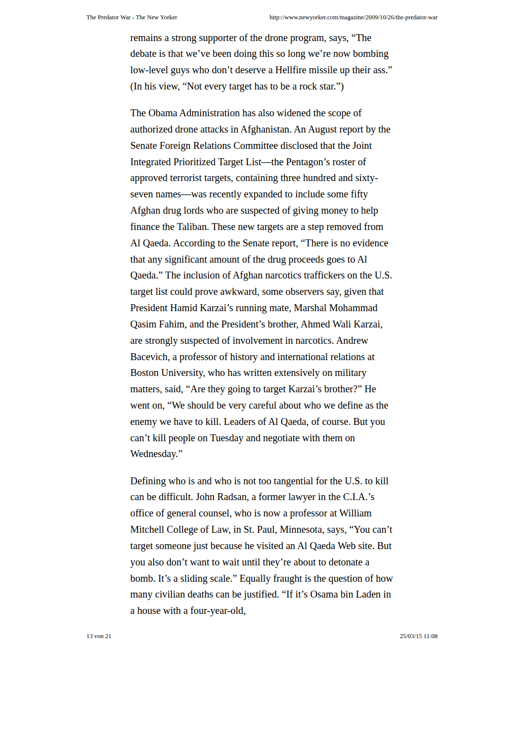The Predator War - The New Yorker http://www.newyorker.com/magazine/2009/10/26/the-predator-war
remains a strong supporter of the drone program, says, “The debate is that we’ve been doing this so long we’re now bombing low-level guys who don’t deserve a Hellfire missile up their ass.” (In his view, “Not every target has to be a rock star.”)
The Obama Administration has also widened the scope of authorized drone attacks in Afghanistan. An August report by the Senate Foreign Relations Committee disclosed that the Joint Integrated Prioritized Target List—the Pentagon’s roster of approved terrorist targets, containing three hundred and sixty-seven names—was recently expanded to include some fifty Afghan drug lords who are suspected of giving money to help finance the Taliban. These new targets are a step removed from Al Qaeda. According to the Senate report, “There is no evidence that any significant amount of the drug proceeds goes to Al Qaeda.” The inclusion of Afghan narcotics traffickers on the U.S. target list could prove awkward, some observers say, given that President Hamid Karzai’s running mate, Marshal Mohammad Qasim Fahim, and the President’s brother, Ahmed Wali Karzai, are strongly suspected of involvement in narcotics. Andrew Bacevich, a professor of history and international relations at Boston University, who has written extensively on military matters, said, “Are they going to target Karzai’s brother?” He went on, “We should be very careful about who we define as the enemy we have to kill. Leaders of Al Qaeda, of course. But you can’t kill people on Tuesday and negotiate with them on Wednesday.”
Defining who is and who is not too tangential for the U.S. to kill can be difficult. John Radsan, a former lawyer in the C.I.A.’s office of general counsel, who is now a professor at William Mitchell College of Law, in St. Paul, Minnesota, says, “You can’t target someone just because he visited an Al Qaeda Web site. But you also don’t want to wait until they’re about to detonate a bomb. It’s a sliding scale.” Equally fraught is the question of how many civilian deaths can be justified. “If it’s Osama bin Laden in a house with a four-year-old,
13 von 21 25/03/15 11:08